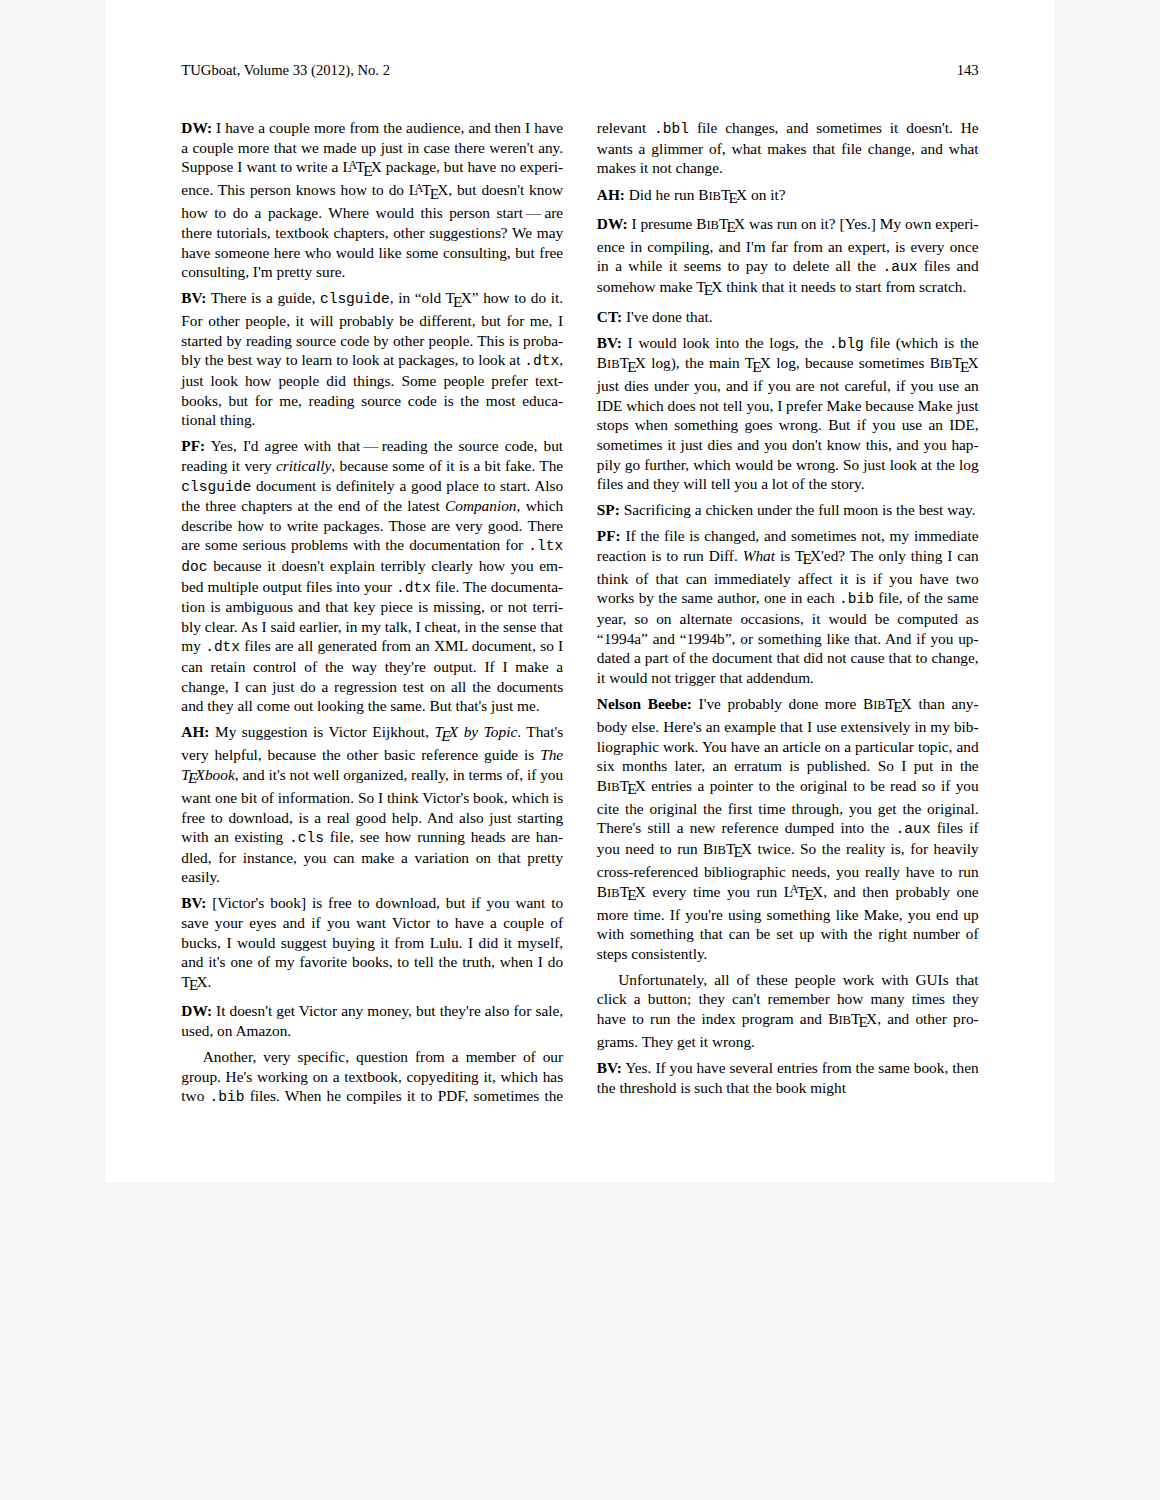TUGboat, Volume 33 (2012), No. 2 143
DW: I have a couple more from the audience, and then I have a couple more that we made up just in case there weren't any. Suppose I want to write a LaTEX package, but have no experience. This person knows how to do LaTEX, but doesn't know how to do a package. Where would this person start — are there tutorials, textbook chapters, other suggestions? We may have someone here who would like some consulting, but free consulting, I'm pretty sure.
BV: There is a guide, clsguide, in “old TEX” how to do it. For other people, it will probably be different, but for me, I started by reading source code by other people. This is probably the best way to learn to look at packages, to look at .dtx, just look how people did things. Some people prefer textbooks, but for me, reading source code is the most educational thing.
PF: Yes, I'd agree with that — reading the source code, but reading it very critically, because some of it is a bit fake. The clsguide document is definitely a good place to start. Also the three chapters at the end of the latest Companion, which describe how to write packages. Those are very good. There are some serious problems with the documentation for .ltx doc because it doesn't explain terribly clearly how you embed multiple output files into your .dtx file. The documentation is ambiguous and that key piece is missing, or not terribly clear. As I said earlier, in my talk, I cheat, in the sense that my .dtx files are all generated from an XML document, so I can retain control of the way they're output. If I make a change, I can just do a regression test on all the documents and they all come out looking the same. But that's just me.
AH: My suggestion is Victor Eijkhout, TEX by Topic. That's very helpful, because the other basic reference guide is The TEXbook, and it's not well organized, really, in terms of, if you want one bit of information. So I think Victor's book, which is free to download, is a real good help. And also just starting with an existing .cls file, see how running heads are handled, for instance, you can make a variation on that pretty easily.
BV: [Victor's book] is free to download, but if you want to save your eyes and if you want Victor to have a couple of bucks, I would suggest buying it from Lulu. I did it myself, and it's one of my favorite books, to tell the truth, when I do TEX.
DW: It doesn't get Victor any money, but they're also for sale, used, on Amazon.
Another, very specific, question from a member of our group. He's working on a textbook, copyediting it, which has two .bib files. When he compiles it to PDF, sometimes the relevant .bbl file changes, and sometimes it doesn't. He wants a glimmer of, what makes that file change, and what makes it not change.
AH: Did he run BIBTEX on it?
DW: I presume BIBTEX was run on it? [Yes.] My own experience in compiling, and I'm far from an expert, is every once in a while it seems to pay to delete all the .aux files and somehow make TEX think that it needs to start from scratch.
CT: I've done that.
BV: I would look into the logs, the .blg file (which is the BIBTEX log), the main TEX log, because sometimes BIBTEX just dies under you, and if you are not careful, if you use an IDE which does not tell you, I prefer Make because Make just stops when something goes wrong. But if you use an IDE, sometimes it just dies and you don't know this, and you happily go further, which would be wrong. So just look at the log files and they will tell you a lot of the story.
SP: Sacrificing a chicken under the full moon is the best way.
PF: If the file is changed, and sometimes not, my immediate reaction is to run Diff. What is TEX'ed? The only thing I can think of that can immediately affect it is if you have two works by the same author, one in each .bib file, of the same year, so on alternate occasions, it would be computed as “1994a” and “1994b”, or something like that. And if you updated a part of the document that did not cause that to change, it would not trigger that addendum.
Nelson Beebe: I've probably done more BIBTEX than anybody else. Here's an example that I use extensively in my bibliographic work. You have an article on a particular topic, and six months later, an erratum is published. So I put in the BIBTEX entries a pointer to the original to be read so if you cite the original the first time through, you get the original. There's still a new reference dumped into the .aux files if you need to run BIBTEX twice. So the reality is, for heavily cross-referenced bibliographic needs, you really have to run BIBTEX every time you run LaTEX, and then probably one more time. If you're using something like Make, you end up with something that can be set up with the right number of steps consistently.
Unfortunately, all of these people work with GUIs that click a button; they can't remember how many times they have to run the index program and BIBTEX, and other programs. They get it wrong.
BV: Yes. If you have several entries from the same book, then the threshold is such that the book might